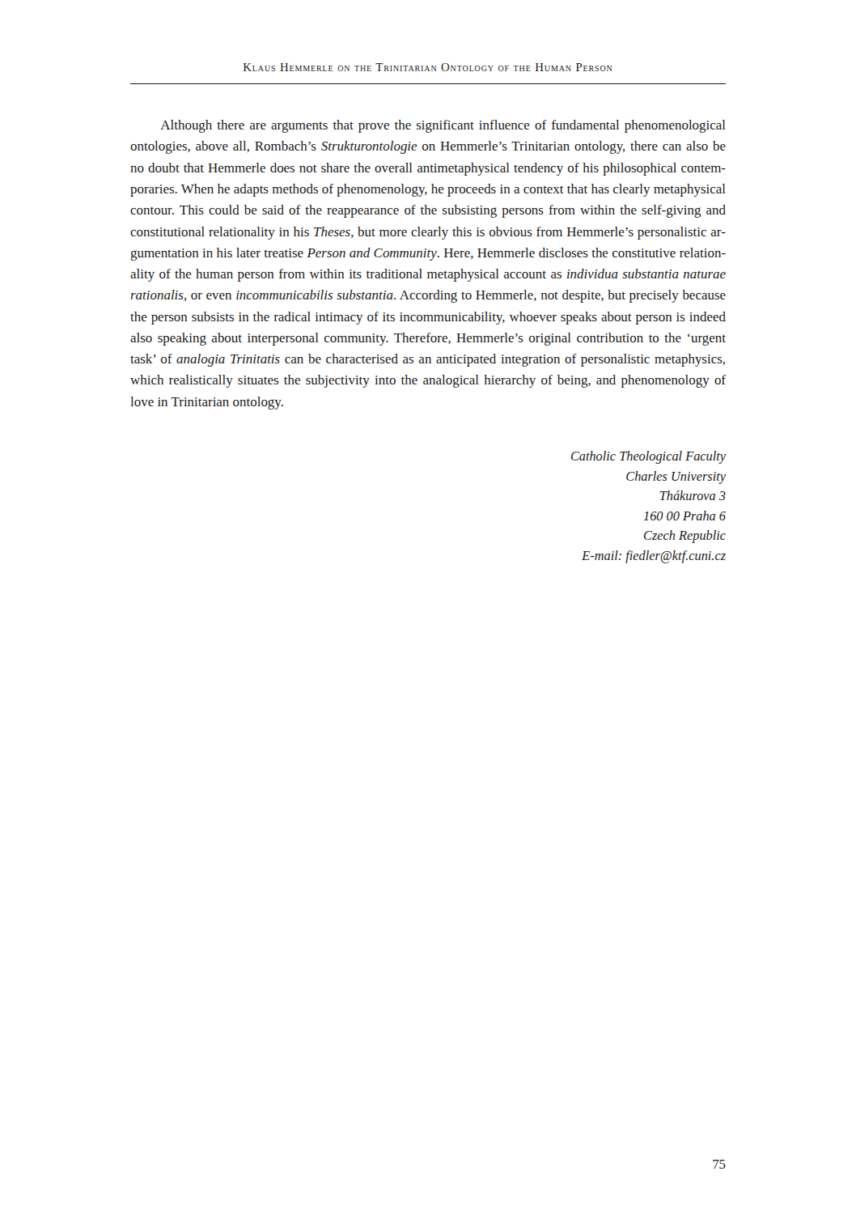Klaus Hemmerle on the Trinitarian Ontology of the Human Person
Although there are arguments that prove the significant influence of fundamental phenomenological ontologies, above all, Rombach’s Strukturontologie on Hemmerle’s Trinitarian ontology, there can also be no doubt that Hemmerle does not share the overall antimetaphysical tendency of his philosophical contemporaries. When he adapts methods of phenomenology, he proceeds in a context that has clearly metaphysical contour. This could be said of the reappearance of the subsisting persons from within the self-giving and constitutional relationality in his Theses, but more clearly this is obvious from Hemmerle’s personalistic argumentation in his later treatise Person and Community. Here, Hemmerle discloses the constitutive relationality of the human person from within its traditional metaphysical account as individua substantia naturae rationalis, or even incommunicabilis substantia. According to Hemmerle, not despite, but precisely because the person subsists in the radical intimacy of its incommunicability, whoever speaks about person is indeed also speaking about interpersonal community. Therefore, Hemmerle’s original contribution to the ‘urgent task’ of analogia Trinitatis can be characterised as an anticipated integration of personalistic metaphysics, which realistically situates the subjectivity into the analogical hierarchy of being, and phenomenology of love in Trinitarian ontology.
Catholic Theological Faculty
Charles University
Thákurova 3
160 00 Praha 6
Czech Republic
E-mail: fiedler@ktf.cuni.cz
75